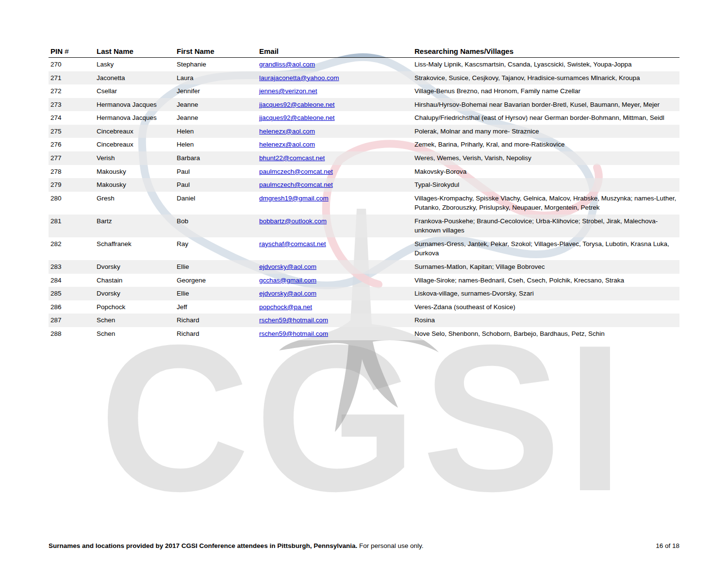CGSI
| PIN # | Last Name | First Name | Email | Researching Names/Villages |
| --- | --- | --- | --- | --- |
| 270 | Lasky | Stephanie | grandliss@aol.com | Liss-Maly Lipnik, Kascsmartsin, Csanda, Lyascsicki, Swistek, Youpa-Joppa |
| 271 | Jaconetta | Laura | laurajaconetta@yahoo.com | Strakovice, Susice, Cesjkovy, Tajanov, Hradisice-surnamces Mlnarick, Kroupa |
| 272 | Csellar | Jennifer | jennes@verizon.net | Village-Benus Brezno, nad Hronom, Family name Czellar |
| 273 | Hermanova Jacques | Jeanne | jjacques92@cableone.net | Hirshau/Hyrsov-Bohemai near Bavarian border-Bretl, Kusel, Baumann, Meyer, Mejer |
| 274 | Hermanova Jacques | Jeanne | jjacques92@cableone.net | Chalupy/Friedrichsthal (east of Hyrsov) near German border-Bohmann, Mittman, Seidl |
| 275 | Cincebreaux | Helen | helenezx@aol.com | Polerak, Molnar and many more- Straznice |
| 276 | Cincebreaux | Helen | helenezx@aol.com | Zemek, Barina, Priharly, Kral, and more-Ratiskovice |
| 277 | Verish | Barbara | bhunt22@comcast.net | Weres, Wemes, Verish, Varish, Nepolisy |
| 278 | Makousky | Paul | paulmczech@comcat.net | Makovsky-Borova |
| 279 | Makousky | Paul | paulmczech@comcat.net | Typal-Sirokydul |
| 280 | Gresh | Daniel | dmgresh19@gmail.com | Villages-Krompachy, Spisske Vlachy, Gelnica, Malcov, Hrabske, Muszynka; names-Luther, Putanko, Zborouszky, Prislupsky, Neupauer, Morgentein, Petrek |
| 281 | Bartz | Bob | bobbartz@outlook.com | Frankova-Pouskehe; Braund-Cecolovice; Urba-Klihovice; Strobel, Jirak, Malechova-unknown villages |
| 282 | Schaffranek | Ray | rayschaf@comcast.net | Surnames-Gress, Jantek, Pekar, Szokol; Villages-Plavec, Torysa, Lubotin, Krasna Luka, Durkova |
| 283 | Dvorsky | Ellie | ejdvorsky@aol.com | Surnames-Matlon, Kapitan; Village Bobrovec |
| 284 | Chastain | Georgene | gcchas@gmail.com | Village-Siroke; names-Bednaril, Cseh, Csech, Polchik, Krecsano, Straka |
| 285 | Dvorsky | Ellie | ejdvorsky@aol.com | Liskova-village, surnames-Dvorsky, Szari |
| 286 | Popchock | Jeff | popchock@pa.net | Veres-Zdana (southeast of Kosice) |
| 287 | Schen | Richard | rschen59@hotmail.com | Rosina |
| 288 | Schen | Richard | rschen59@hotmail.com | Nove Selo, Shenbonn, Schoborn, Barbejo, Bardhaus, Petz, Schin |
Surnames and locations provided by 2017 CGSI Conference attendees in Pittsburgh, Pennsylvania. For personal use only.
16 of 18